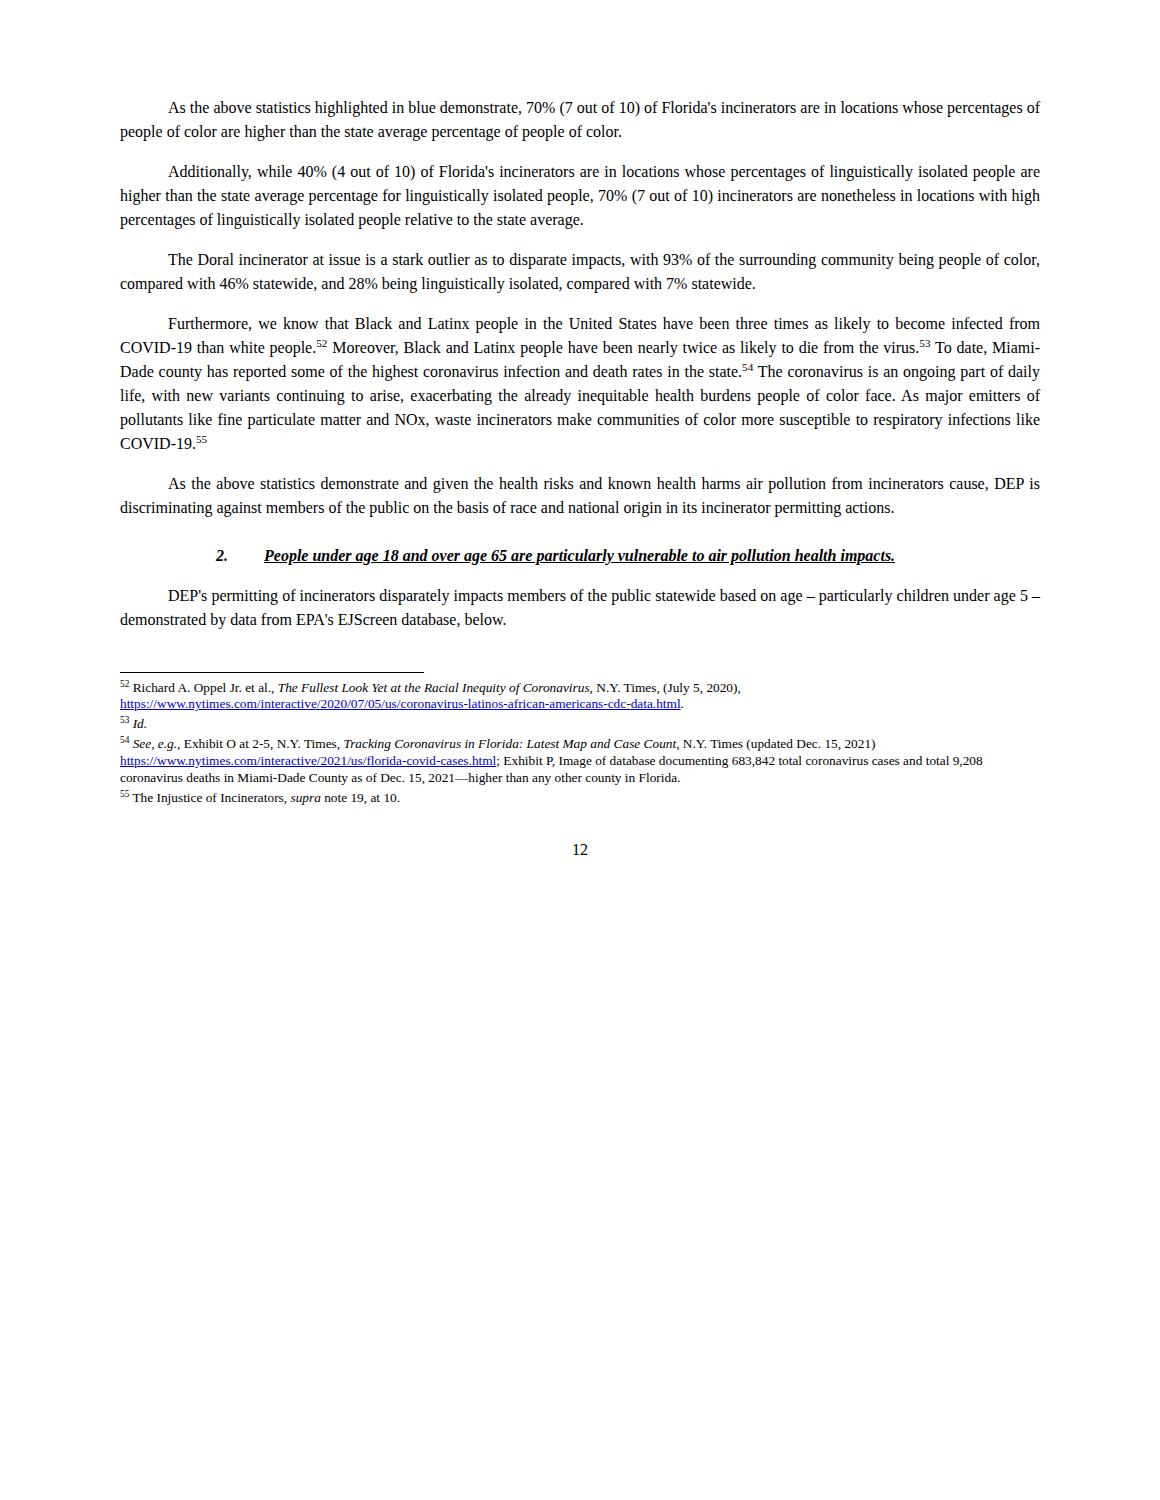As the above statistics highlighted in blue demonstrate, 70% (7 out of 10) of Florida's incinerators are in locations whose percentages of people of color are higher than the state average percentage of people of color.
Additionally, while 40% (4 out of 10) of Florida's incinerators are in locations whose percentages of linguistically isolated people are higher than the state average percentage for linguistically isolated people, 70% (7 out of 10) incinerators are nonetheless in locations with high percentages of linguistically isolated people relative to the state average.
The Doral incinerator at issue is a stark outlier as to disparate impacts, with 93% of the surrounding community being people of color, compared with 46% statewide, and 28% being linguistically isolated, compared with 7% statewide.
Furthermore, we know that Black and Latinx people in the United States have been three times as likely to become infected from COVID-19 than white people.52 Moreover, Black and Latinx people have been nearly twice as likely to die from the virus.53 To date, Miami-Dade county has reported some of the highest coronavirus infection and death rates in the state.54 The coronavirus is an ongoing part of daily life, with new variants continuing to arise, exacerbating the already inequitable health burdens people of color face. As major emitters of pollutants like fine particulate matter and NOx, waste incinerators make communities of color more susceptible to respiratory infections like COVID-19.55
As the above statistics demonstrate and given the health risks and known health harms air pollution from incinerators cause, DEP is discriminating against members of the public on the basis of race and national origin in its incinerator permitting actions.
2. People under age 18 and over age 65 are particularly vulnerable to air pollution health impacts.
DEP's permitting of incinerators disparately impacts members of the public statewide based on age – particularly children under age 5 – demonstrated by data from EPA's EJScreen database, below.
52 Richard A. Oppel Jr. et al., The Fullest Look Yet at the Racial Inequity of Coronavirus, N.Y. Times, (July 5, 2020), https://www.nytimes.com/interactive/2020/07/05/us/coronavirus-latinos-african-americans-cdc-data.html.
53 Id.
54 See, e.g., Exhibit O at 2-5, N.Y. Times, Tracking Coronavirus in Florida: Latest Map and Case Count, N.Y. Times (updated Dec. 15, 2021) https://www.nytimes.com/interactive/2021/us/florida-covid-cases.html; Exhibit P, Image of database documenting 683,842 total coronavirus cases and total 9,208 coronavirus deaths in Miami-Dade County as of Dec. 15, 2021—higher than any other county in Florida.
55 The Injustice of Incinerators, supra note 19, at 10.
12